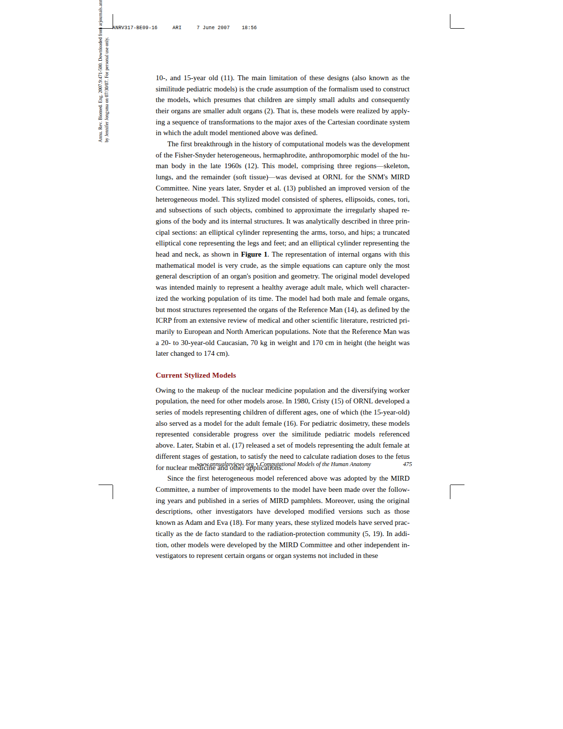ANRV317-BE09-16 ARI 7 June 2007 18:56
Annu. Rev. Biomed. Eng. 2007.9:471-500. Downloaded from arjournals.annualreviews.org
by Jennifer Jongsma on 07/30/07. For personal use only.
10-, and 15-year old (11). The main limitation of these designs (also known as the similitude pediatric models) is the crude assumption of the formalism used to construct the models, which presumes that children are simply small adults and consequently their organs are smaller adult organs (2). That is, these models were realized by applying a sequence of transformations to the major axes of the Cartesian coordinate system in which the adult model mentioned above was defined.
The first breakthrough in the history of computational models was the development of the Fisher-Snyder heterogeneous, hermaphrodite, anthropomorphic model of the human body in the late 1960s (12). This model, comprising three regions—skeleton, lungs, and the remainder (soft tissue)—was devised at ORNL for the SNM's MIRD Committee. Nine years later, Snyder et al. (13) published an improved version of the heterogeneous model. This stylized model consisted of spheres, ellipsoids, cones, tori, and subsections of such objects, combined to approximate the irregularly shaped regions of the body and its internal structures. It was analytically described in three principal sections: an elliptical cylinder representing the arms, torso, and hips; a truncated elliptical cone representing the legs and feet; and an elliptical cylinder representing the head and neck, as shown in Figure 1. The representation of internal organs with this mathematical model is very crude, as the simple equations can capture only the most general description of an organ's position and geometry. The original model developed was intended mainly to represent a healthy average adult male, which well characterized the working population of its time. The model had both male and female organs, but most structures represented the organs of the Reference Man (14), as defined by the ICRP from an extensive review of medical and other scientific literature, restricted primarily to European and North American populations. Note that the Reference Man was a 20- to 30-year-old Caucasian, 70 kg in weight and 170 cm in height (the height was later changed to 174 cm).
Current Stylized Models
Owing to the makeup of the nuclear medicine population and the diversifying worker population, the need for other models arose. In 1980, Cristy (15) of ORNL developed a series of models representing children of different ages, one of which (the 15-year-old) also served as a model for the adult female (16). For pediatric dosimetry, these models represented considerable progress over the similitude pediatric models referenced above. Later, Stabin et al. (17) released a set of models representing the adult female at different stages of gestation, to satisfy the need to calculate radiation doses to the fetus for nuclear medicine and other applications.
Since the first heterogeneous model referenced above was adopted by the MIRD Committee, a number of improvements to the model have been made over the following years and published in a series of MIRD pamphlets. Moreover, using the original descriptions, other investigators have developed modified versions such as those known as Adam and Eva (18). For many years, these stylized models have served practically as the de facto standard to the radiation-protection community (5, 19). In addition, other models were developed by the MIRD Committee and other independent investigators to represent certain organs or organ systems not included in these
www.annualreviews.org • Computational Models of the Human Anatomy
475